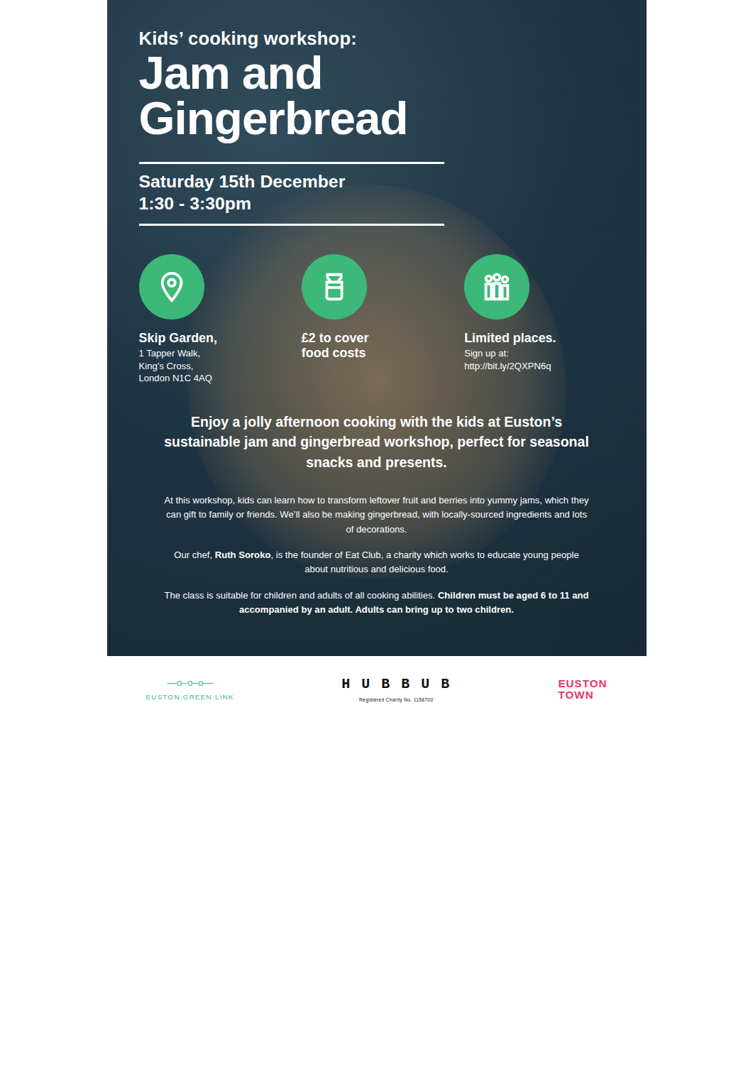Kids’ cooking workshop:
Jam and
Gingerbread
Saturday 15th December
1:30 - 3:30pm
Skip Garden,
1 Tapper Walk,
King’s Cross,
London N1C 4AQ
£2 to cover
food costs
Limited places.
Sign up at:
http://bit.ly/2QXPN6q
Enjoy a jolly afternoon cooking with the kids at Euston’s sustainable jam and gingerbread workshop, perfect for seasonal snacks and presents.
At this workshop, kids can learn how to transform leftover fruit and berries into yummy jams, which they can gift to family or friends. We’ll also be making gingerbread, with locally-sourced ingredients and lots of decorations.
Our chef, Ruth Soroko, is the founder of Eat Club, a charity which works to educate young people about nutritious and delicious food.
The class is suitable for children and adults of all cooking abilities. Children must be aged 6 to 11 and accompanied by an adult. Adults can bring up to two children.
—o–o–o—
EUSTON GREEN LINK
H U B B U B
Registered Charity No. 1158700
EUSTON
TOWN